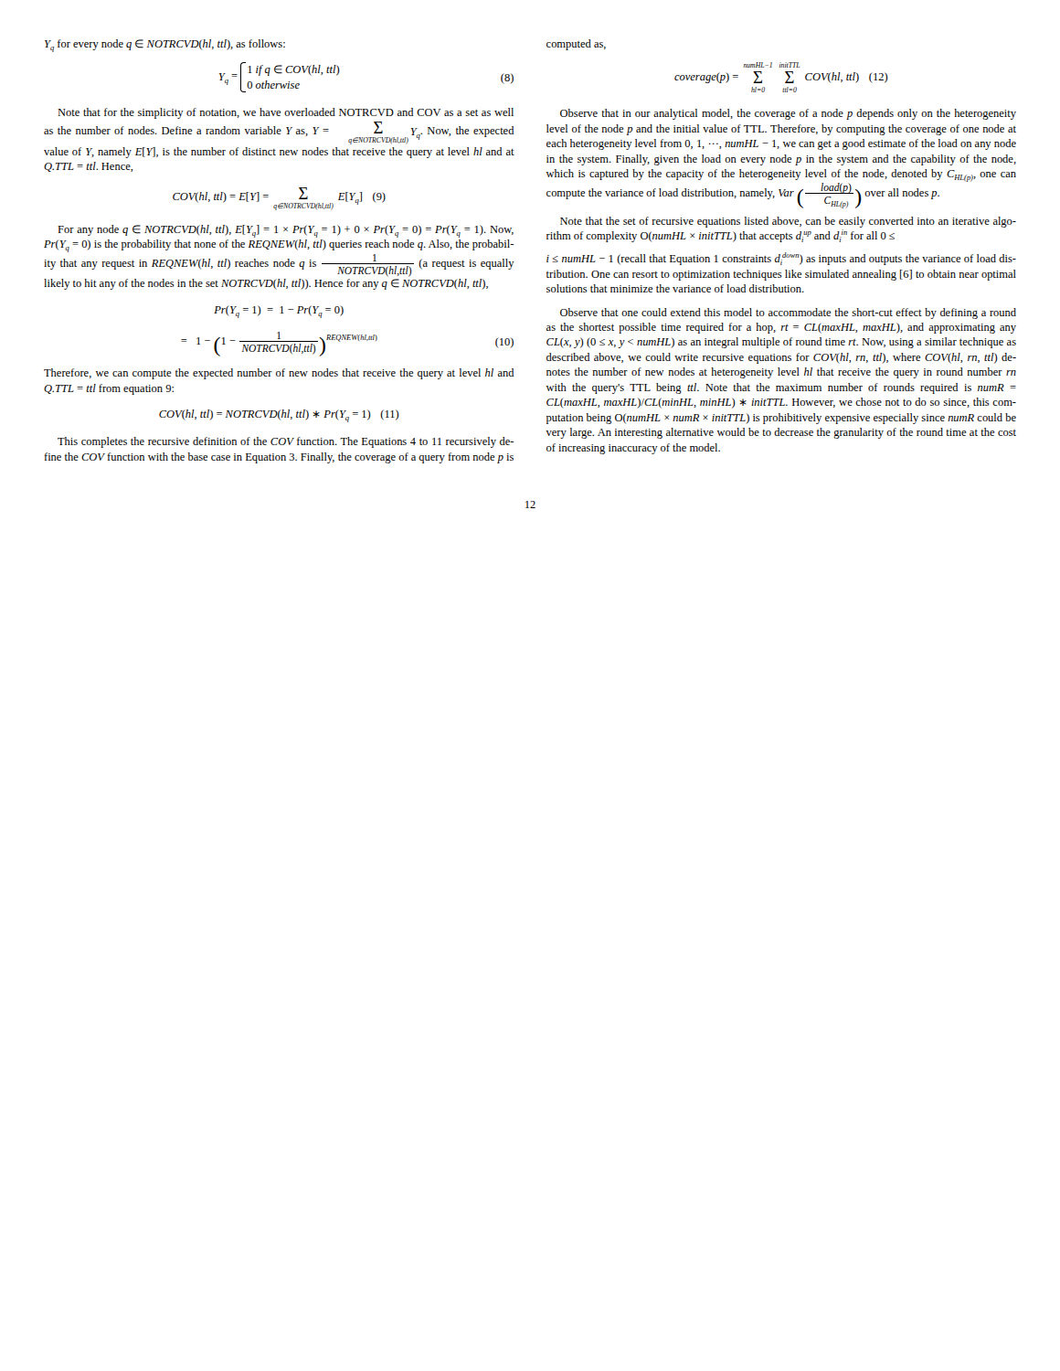Yq for every node q ∈ NOTRCVD(hl, ttl), as follows:
Yq = 1 if q ∈ COV(hl, ttl) 0 otherwise (8)
Note that for the simplicity of notation, we have overloaded NOTRCVD and COV as a set as well as the number of nodes. Define a random variable Y as, Y = Σq∈NOTRCVD(hl,ttl) Yq. Now, the expected value of Y, namely E[Y], is the number of distinct new nodes that receive the query at level hl and at Q.TTL = ttl. Hence,
COV(hl, ttl) = E[Y] = Σq∈NOTRCVD(hl,ttl) E[Yq] (9)
For any node q ∈ NOTRCVD(hl, ttl), E[Yq] = 1 × Pr(Yq = 1) + 0 × Pr(Yq = 0) = Pr(Yq = 1). Now, Pr(Yq = 0) is the probability that none of the REQNEW(hl, ttl) queries reach node q. Also, the probability that any request in REQNEW(hl, ttl) reaches node q is 1 NOTRCVD(hl,ttl) (a request is equally likely to hit any of the nodes in the set NOTRCVD(hl, ttl)). Hence for any q ∈ NOTRCVD(hl, ttl),
Pr(Yq = 1) = 1 − Pr(Yq = 0)
= 1 − (1 − 1 NOTRCVD(hl,ttl))REQNEW(hl,ttl) (10)
Therefore, we can compute the expected number of new nodes that receive the query at level hl and Q.TTL = ttl from equation 9:
COV(hl, ttl) = NOTRCVD(hl, ttl) ∗ Pr(Yq = 1) (11)
This completes the recursive definition of the COV function. The Equations 4 to 11 recursively define the COV function with the base case in Equation 3. Finally, the coverage of a query from node p is computed as,
coverage(p) = numHL−1 Σhl=0 initTTL Σttl=0 COV(hl, ttl) (12)
Observe that in our analytical model, the coverage of a node p depends only on the heterogeneity level of the node p and the initial value of TTL. Therefore, by computing the coverage of one node at each heterogeneity level from 0, 1, ···, numHL − 1, we can get a good estimate of the load on any node in the system. Finally, given the load on every node p in the system and the capability of the node, which is captured by the capacity of the heterogeneity level of the node, denoted by CHL(p), one can compute the variance of load distribution, namely, Var (load(p) CHL(p)) over all nodes p.
Note that the set of recursive equations listed above, can be easily converted into an iterative algorithm of complexity O(numHL × initTTL) that accepts diup and diin for all 0 ≤
i ≤ numHL − 1 (recall that Equation 1 constraints didown) as inputs and outputs the variance of load distribution. One can resort to optimization techniques like simulated annealing [6] to obtain near optimal solutions that minimize the variance of load distribution.
Observe that one could extend this model to accommodate the short-cut effect by defining a round as the shortest possible time required for a hop, rt = CL(maxHL, maxHL), and approximating any CL(x, y) (0 ≤ x, y < numHL) as an integral multiple of round time rt. Now, using a similar technique as described above, we could write recursive equations for COV(hl, rn, ttl), where COV(hl, rn, ttl) denotes the number of new nodes at heterogeneity level hl that receive the query in round number rn with the query's TTL being ttl. Note that the maximum number of rounds required is numR = CL(maxHL, maxHL)/CL(minHL, minHL) ∗ initTTL. However, we chose not to do so since, this computation being O(numHL × numR × initTTL) is prohibitively expensive especially since numR could be very large. An interesting alternative would be to decrease the granularity of the round time at the cost of increasing inaccuracy of the model.
12